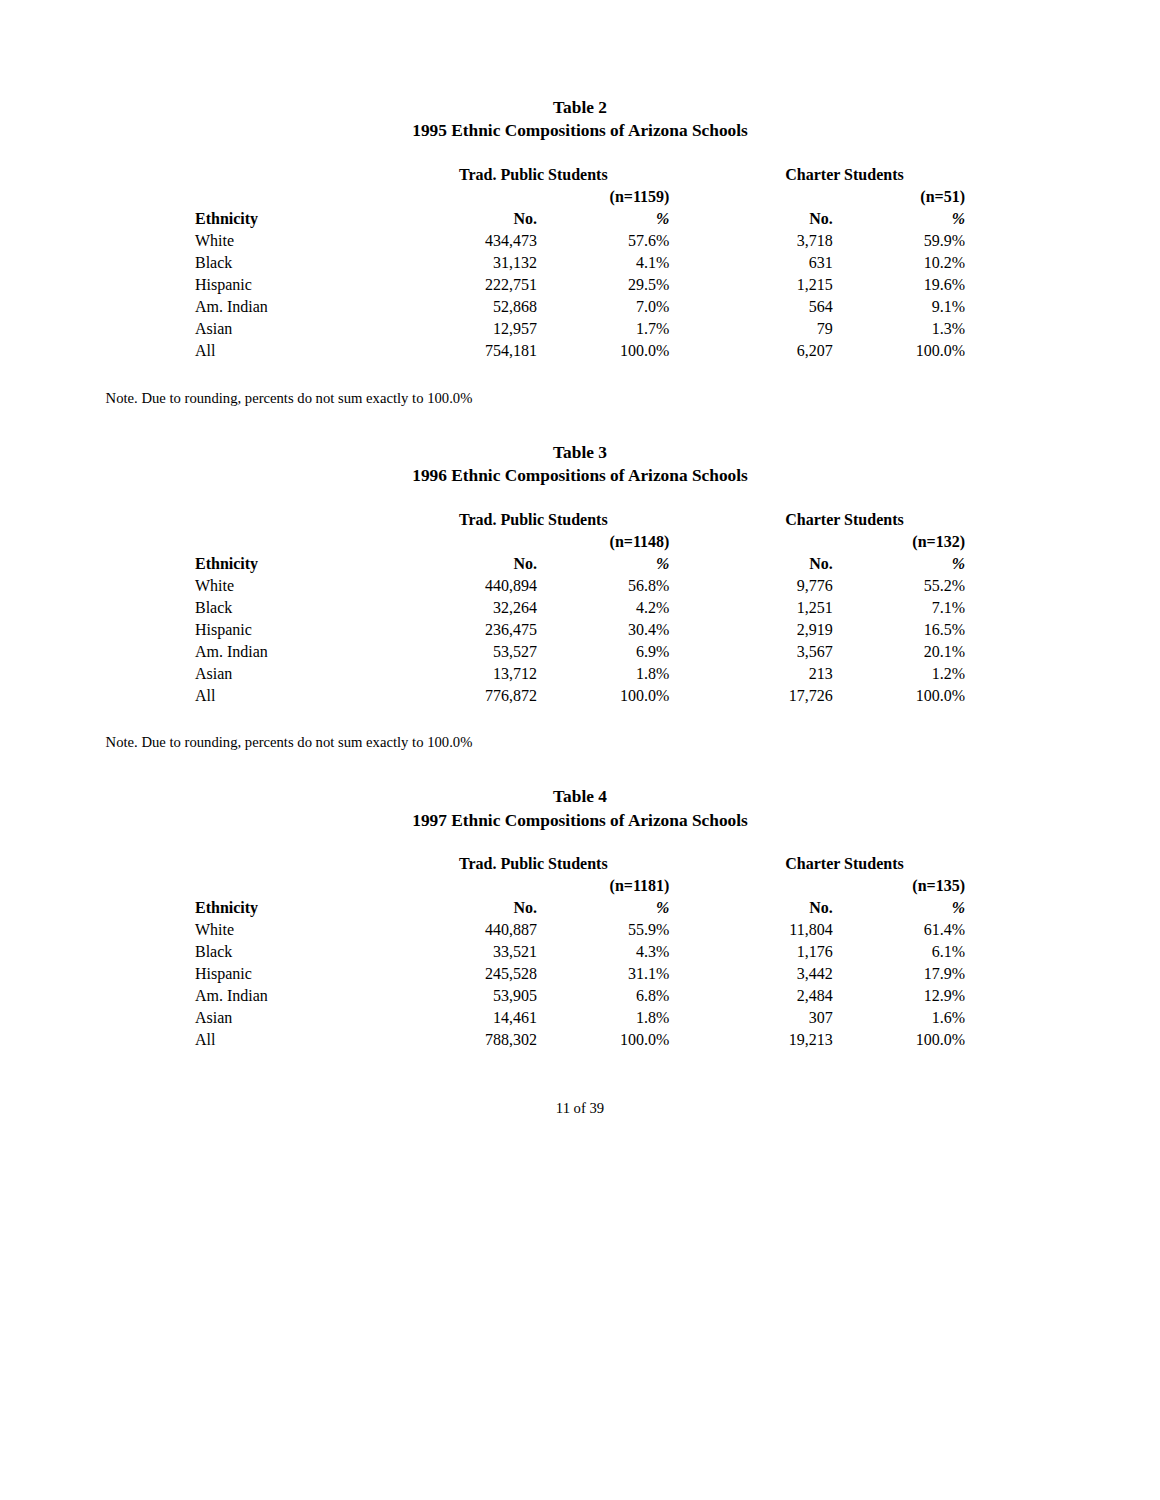Table 2
1995 Ethnic Compositions of Arizona Schools
| | Trad. Public Students | | Charter Students |
| | | (n=1159) | | | (n=51) |
| Ethnicity | No. | % | | No. | % |
| White | 434,473 | 57.6% | | 3,718 | 59.9% |
| Black | 31,132 | 4.1% | | 631 | 10.2% |
| Hispanic | 222,751 | 29.5% | | 1,215 | 19.6% |
| Am. Indian | 52,868 | 7.0% | | 564 | 9.1% |
| Asian | 12,957 | 1.7% | | 79 | 1.3% |
| All | 754,181 | 100.0% | | 6,207 | 100.0% |
Note. Due to rounding, percents do not sum exactly to 100.0%
Table 3
1996 Ethnic Compositions of Arizona Schools
| | Trad. Public Students | | Charter Students |
| | | (n=1148) | | | (n=132) |
| Ethnicity | No. | % | | No. | % |
| White | 440,894 | 56.8% | | 9,776 | 55.2% |
| Black | 32,264 | 4.2% | | 1,251 | 7.1% |
| Hispanic | 236,475 | 30.4% | | 2,919 | 16.5% |
| Am. Indian | 53,527 | 6.9% | | 3,567 | 20.1% |
| Asian | 13,712 | 1.8% | | 213 | 1.2% |
| All | 776,872 | 100.0% | | 17,726 | 100.0% |
Note. Due to rounding, percents do not sum exactly to 100.0%
Table 4
1997 Ethnic Compositions of Arizona Schools
| | Trad. Public Students | | Charter Students |
| | | (n=1181) | | | (n=135) |
| Ethnicity | No. | % | | No. | % |
| White | 440,887 | 55.9% | | 11,804 | 61.4% |
| Black | 33,521 | 4.3% | | 1,176 | 6.1% |
| Hispanic | 245,528 | 31.1% | | 3,442 | 17.9% |
| Am. Indian | 53,905 | 6.8% | | 2,484 | 12.9% |
| Asian | 14,461 | 1.8% | | 307 | 1.6% |
| All | 788,302 | 100.0% | | 19,213 | 100.0% |
11 of 39